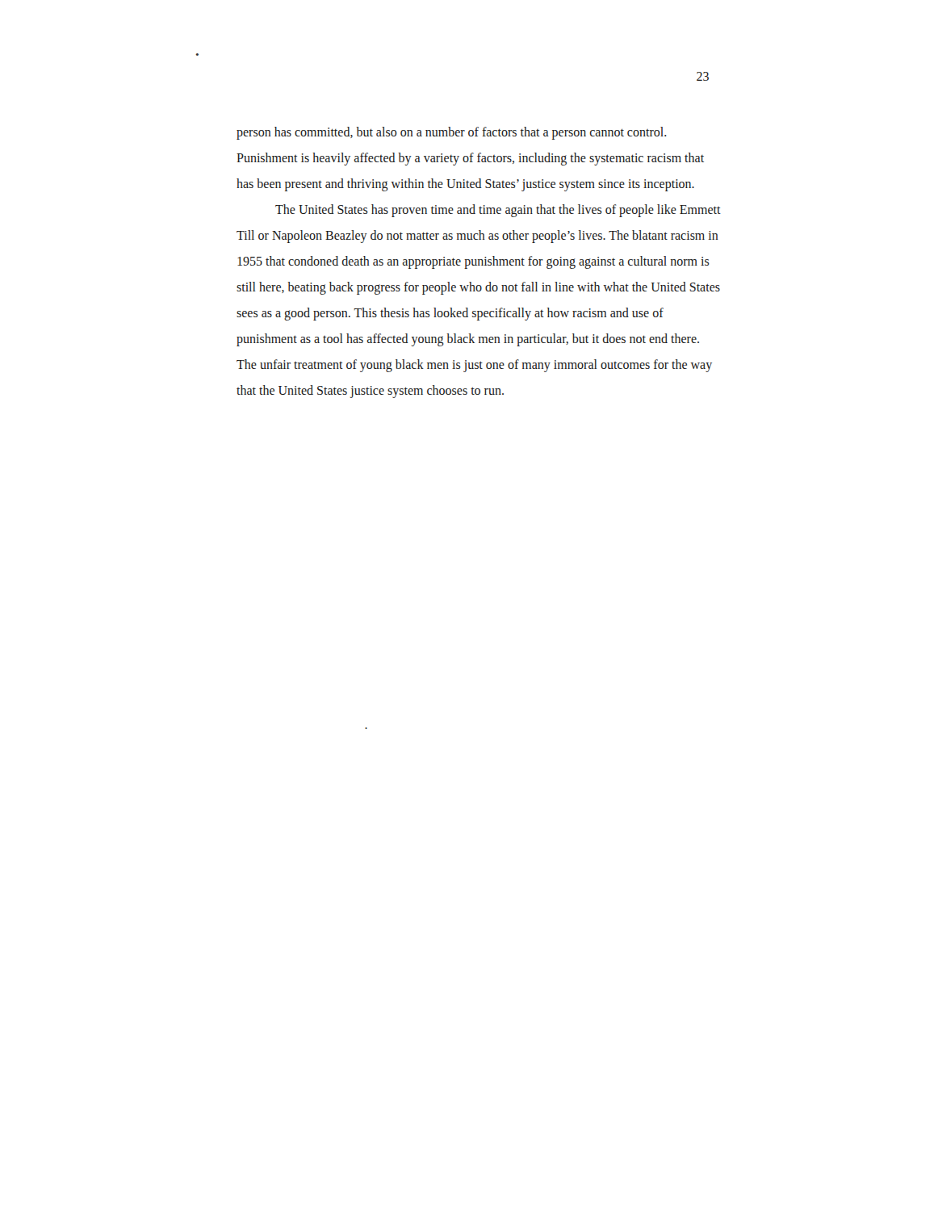•
23
person has committed, but also on a number of factors that a person cannot control. Punishment is heavily affected by a variety of factors, including the systematic racism that has been present and thriving within the United States’ justice system since its inception.
The United States has proven time and time again that the lives of people like Emmett Till or Napoleon Beazley do not matter as much as other people’s lives. The blatant racism in 1955 that condoned death as an appropriate punishment for going against a cultural norm is still here, beating back progress for people who do not fall in line with what the United States sees as a good person. This thesis has looked specifically at how racism and use of punishment as a tool has affected young black men in particular, but it does not end there. The unfair treatment of young black men is just one of many immoral outcomes for the way that the United States justice system chooses to run.
.